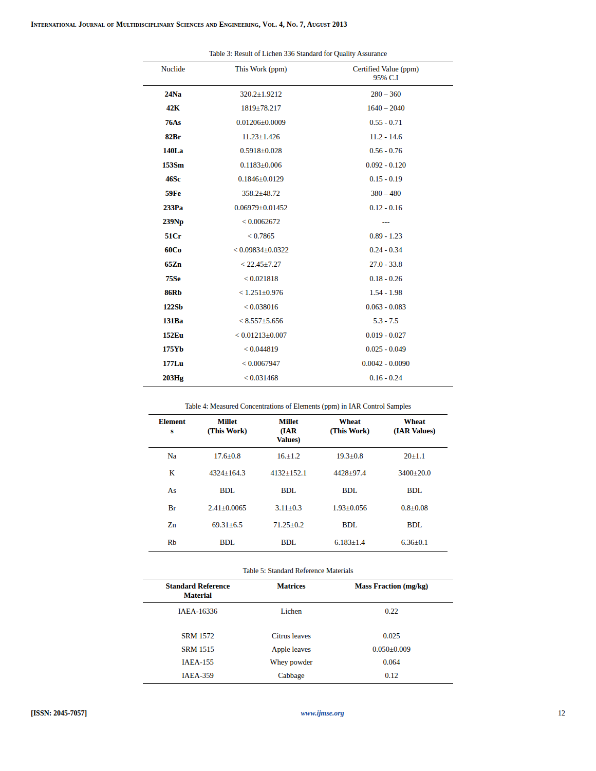International Journal of Multidisciplinary Sciences and Engineering, Vol. 4, No. 7, August 2013
Table 3: Result of Lichen 336 Standard for Quality Assurance
| Nuclide | This Work (ppm) | Certified Value (ppm) 95% C.I |
| --- | --- | --- |
| 24Na | 320.2±1.9212 | 280 – 360 |
| 42K | 1819±78.217 | 1640 – 2040 |
| 76As | 0.01206±0.0009 | 0.55 - 0.71 |
| 82Br | 11.23±1.426 | 11.2 - 14.6 |
| 140La | 0.5918±0.028 | 0.56 - 0.76 |
| 153Sm | 0.1183±0.006 | 0.092 - 0.120 |
| 46Sc | 0.1846±0.0129 | 0.15 - 0.19 |
| 59Fe | 358.2±48.72 | 380 – 480 |
| 233Pa | 0.06979±0.01452 | 0.12 - 0.16 |
| 239Np | < 0.0062672 | --- |
| 51Cr | < 0.7865 | 0.89 - 1.23 |
| 60Co | < 0.09834±0.0322 | 0.24 - 0.34 |
| 65Zn | < 22.45±7.27 | 27.0 - 33.8 |
| 75Se | < 0.021818 | 0.18 - 0.26 |
| 86Rb | < 1.251±0.976 | 1.54 - 1.98 |
| 122Sb | < 0.038016 | 0.063 - 0.083 |
| 131Ba | < 8.557±5.656 | 5.3 - 7.5 |
| 152Eu | < 0.01213±0.007 | 0.019 - 0.027 |
| 175Yb | < 0.044819 | 0.025 - 0.049 |
| 177Lu | < 0.0067947 | 0.0042 - 0.0090 |
| 203Hg | < 0.031468 | 0.16 - 0.24 |
Table 4: Measured Concentrations of Elements (ppm) in IAR Control Samples
| Element s | Millet (This Work) | Millet (IAR Values) | Wheat (This Work) | Wheat (IAR Values) |
| --- | --- | --- | --- | --- |
| Na | 17.6±0.8 | 16.±1.2 | 19.3±0.8 | 20±1.1 |
| K | 4324±164.3 | 4132±152.1 | 4428±97.4 | 3400±20.0 |
| As | BDL | BDL | BDL | BDL |
| Br | 2.41±0.0065 | 3.11±0.3 | 1.93±0.056 | 0.8±0.08 |
| Zn | 69.31±6.5 | 71.25±0.2 | BDL | BDL |
| Rb | BDL | BDL | 6.183±1.4 | 6.36±0.1 |
Table 5: Standard Reference Materials
| Standard Reference Material | Matrices | Mass Fraction (mg/kg) |
| --- | --- | --- |
| IAEA-16336 | Lichen | 0.22 |
| SRM 1572 | Citrus leaves | 0.025 |
| SRM 1515 | Apple leaves | 0.050±0.009 |
| IAEA-155 | Whey powder | 0.064 |
| IAEA-359 | Cabbage | 0.12 |
[ISSN: 2045-7057] www.ijmse.org 12